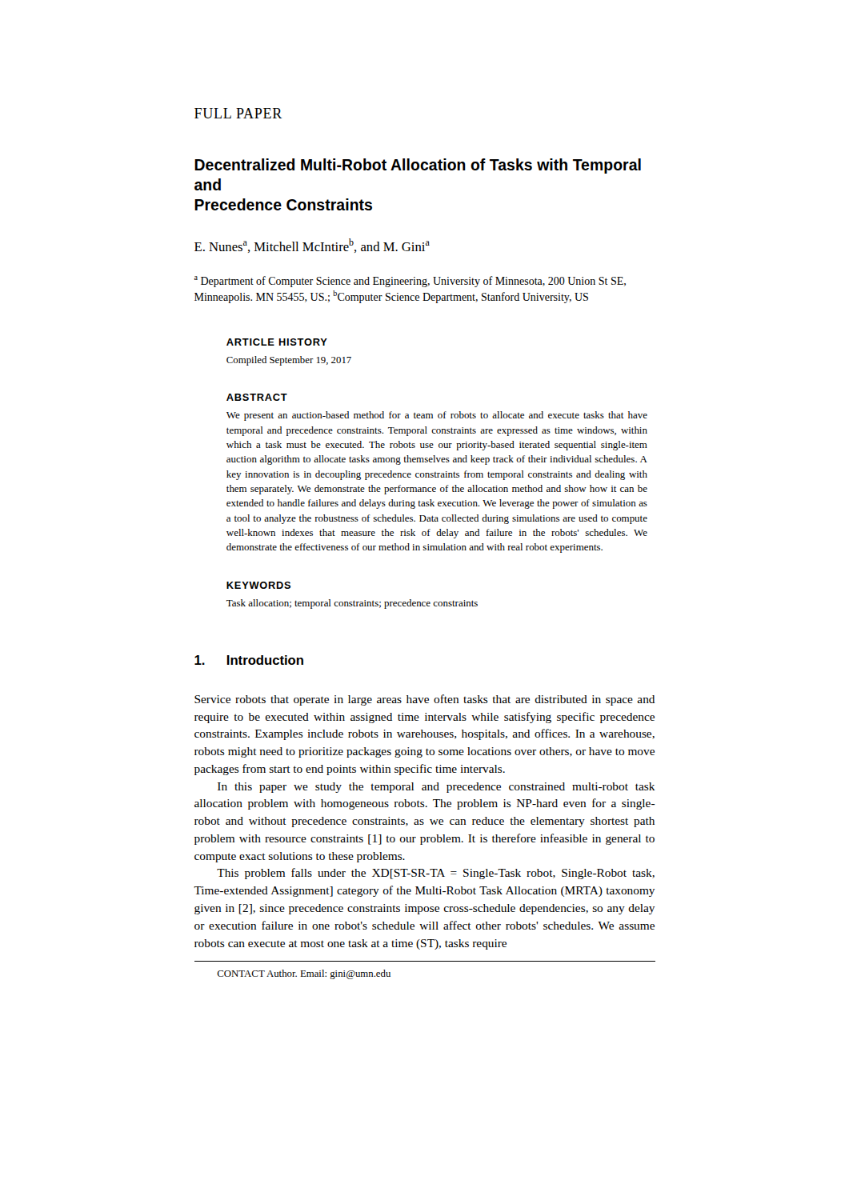FULL PAPER
Decentralized Multi-Robot Allocation of Tasks with Temporal and
Precedence Constraints
E. Nunesa, Mitchell McIntireb, and M. Ginia
a Department of Computer Science and Engineering, University of Minnesota, 200 Union St SE, Minneapolis. MN 55455, US.; bComputer Science Department, Stanford University, US
ARTICLE HISTORY
Compiled September 19, 2017
ABSTRACT
We present an auction-based method for a team of robots to allocate and execute tasks that have temporal and precedence constraints. Temporal constraints are expressed as time windows, within which a task must be executed. The robots use our priority-based iterated sequential single-item auction algorithm to allocate tasks among themselves and keep track of their individual schedules. A key innovation is in decoupling precedence constraints from temporal constraints and dealing with them separately. We demonstrate the performance of the allocation method and show how it can be extended to handle failures and delays during task execution. We leverage the power of simulation as a tool to analyze the robustness of schedules. Data collected during simulations are used to compute well-known indexes that measure the risk of delay and failure in the robots' schedules. We demonstrate the effectiveness of our method in simulation and with real robot experiments.
KEYWORDS
Task allocation; temporal constraints; precedence constraints
1. Introduction
Service robots that operate in large areas have often tasks that are distributed in space and require to be executed within assigned time intervals while satisfying specific precedence constraints. Examples include robots in warehouses, hospitals, and offices. In a warehouse, robots might need to prioritize packages going to some locations over others, or have to move packages from start to end points within specific time intervals.
In this paper we study the temporal and precedence constrained multi-robot task allocation problem with homogeneous robots. The problem is NP-hard even for a single-robot and without precedence constraints, as we can reduce the elementary shortest path problem with resource constraints [1] to our problem. It is therefore infeasible in general to compute exact solutions to these problems.
This problem falls under the XD[ST-SR-TA = Single-Task robot, Single-Robot task, Time-extended Assignment] category of the Multi-Robot Task Allocation (MRTA) taxonomy given in [2], since precedence constraints impose cross-schedule dependencies, so any delay or execution failure in one robot's schedule will affect other robots' schedules. We assume robots can execute at most one task at a time (ST), tasks require
CONTACT Author. Email: gini@umn.edu